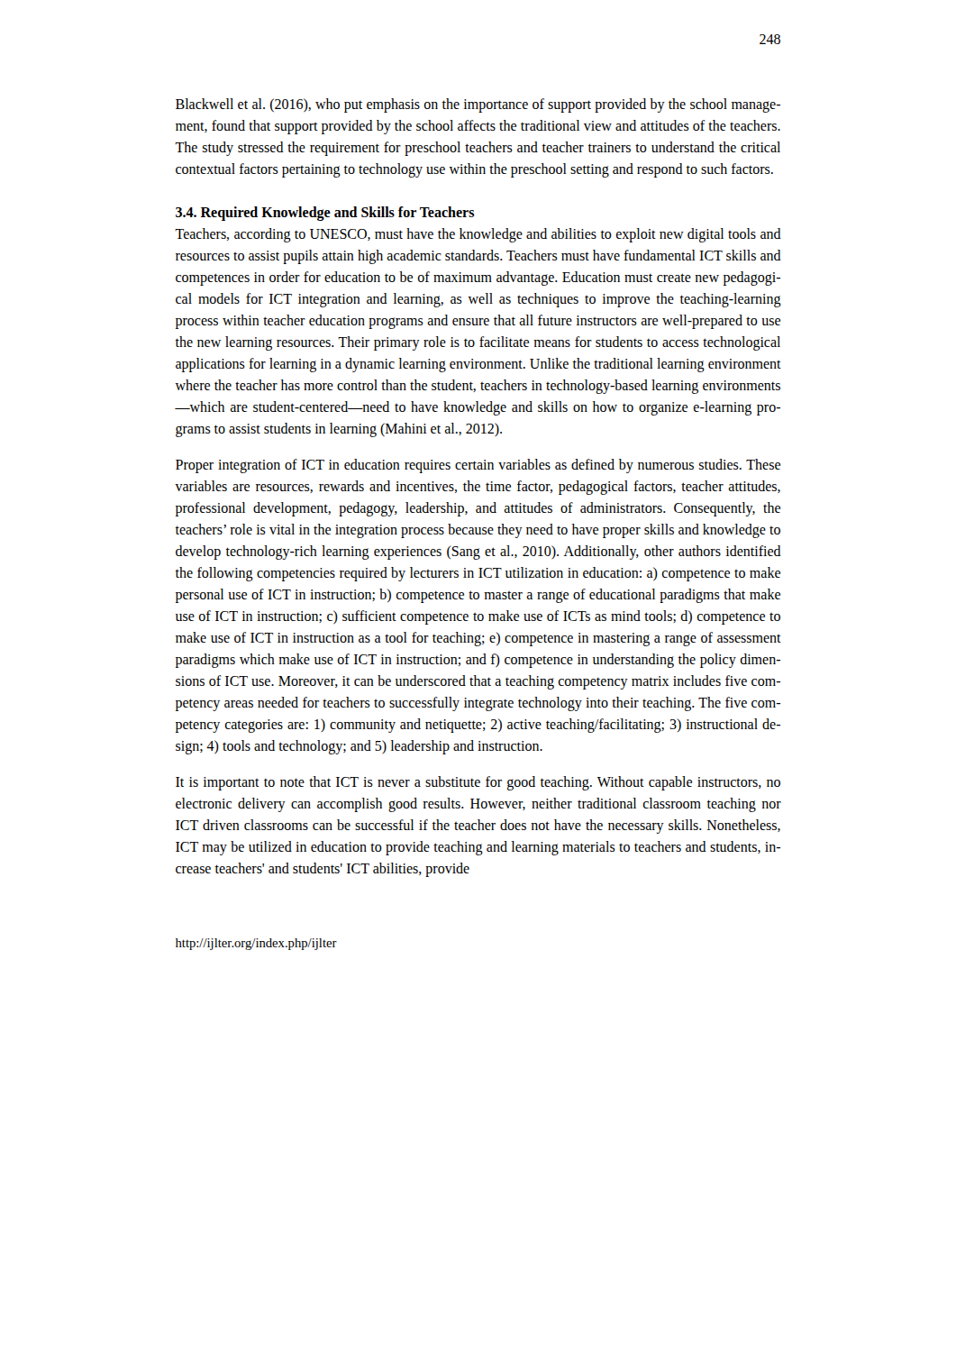248
Blackwell et al. (2016), who put emphasis on the importance of support provided by the school management, found that support provided by the school affects the traditional view and attitudes of the teachers. The study stressed the requirement for preschool teachers and teacher trainers to understand the critical contextual factors pertaining to technology use within the preschool setting and respond to such factors.
3.4. Required Knowledge and Skills for Teachers
Teachers, according to UNESCO, must have the knowledge and abilities to exploit new digital tools and resources to assist pupils attain high academic standards. Teachers must have fundamental ICT skills and competences in order for education to be of maximum advantage. Education must create new pedagogical models for ICT integration and learning, as well as techniques to improve the teaching-learning process within teacher education programs and ensure that all future instructors are well-prepared to use the new learning resources. Their primary role is to facilitate means for students to access technological applications for learning in a dynamic learning environment. Unlike the traditional learning environment where the teacher has more control than the student, teachers in technology-based learning environments—which are student-centered—need to have knowledge and skills on how to organize e-learning programs to assist students in learning (Mahini et al., 2012).
Proper integration of ICT in education requires certain variables as defined by numerous studies. These variables are resources, rewards and incentives, the time factor, pedagogical factors, teacher attitudes, professional development, pedagogy, leadership, and attitudes of administrators. Consequently, the teachers’ role is vital in the integration process because they need to have proper skills and knowledge to develop technology-rich learning experiences (Sang et al., 2010). Additionally, other authors identified the following competencies required by lecturers in ICT utilization in education: a) competence to make personal use of ICT in instruction; b) competence to master a range of educational paradigms that make use of ICT in instruction; c) sufficient competence to make use of ICTs as mind tools; d) competence to make use of ICT in instruction as a tool for teaching; e) competence in mastering a range of assessment paradigms which make use of ICT in instruction; and f) competence in understanding the policy dimensions of ICT use. Moreover, it can be underscored that a teaching competency matrix includes five competency areas needed for teachers to successfully integrate technology into their teaching. The five competency categories are: 1) community and netiquette; 2) active teaching/facilitating; 3) instructional design; 4) tools and technology; and 5) leadership and instruction.
It is important to note that ICT is never a substitute for good teaching. Without capable instructors, no electronic delivery can accomplish good results. However, neither traditional classroom teaching nor ICT driven classrooms can be successful if the teacher does not have the necessary skills. Nonetheless, ICT may be utilized in education to provide teaching and learning materials to teachers and students, increase teachers' and students' ICT abilities, provide
http://ijlter.org/index.php/ijlter